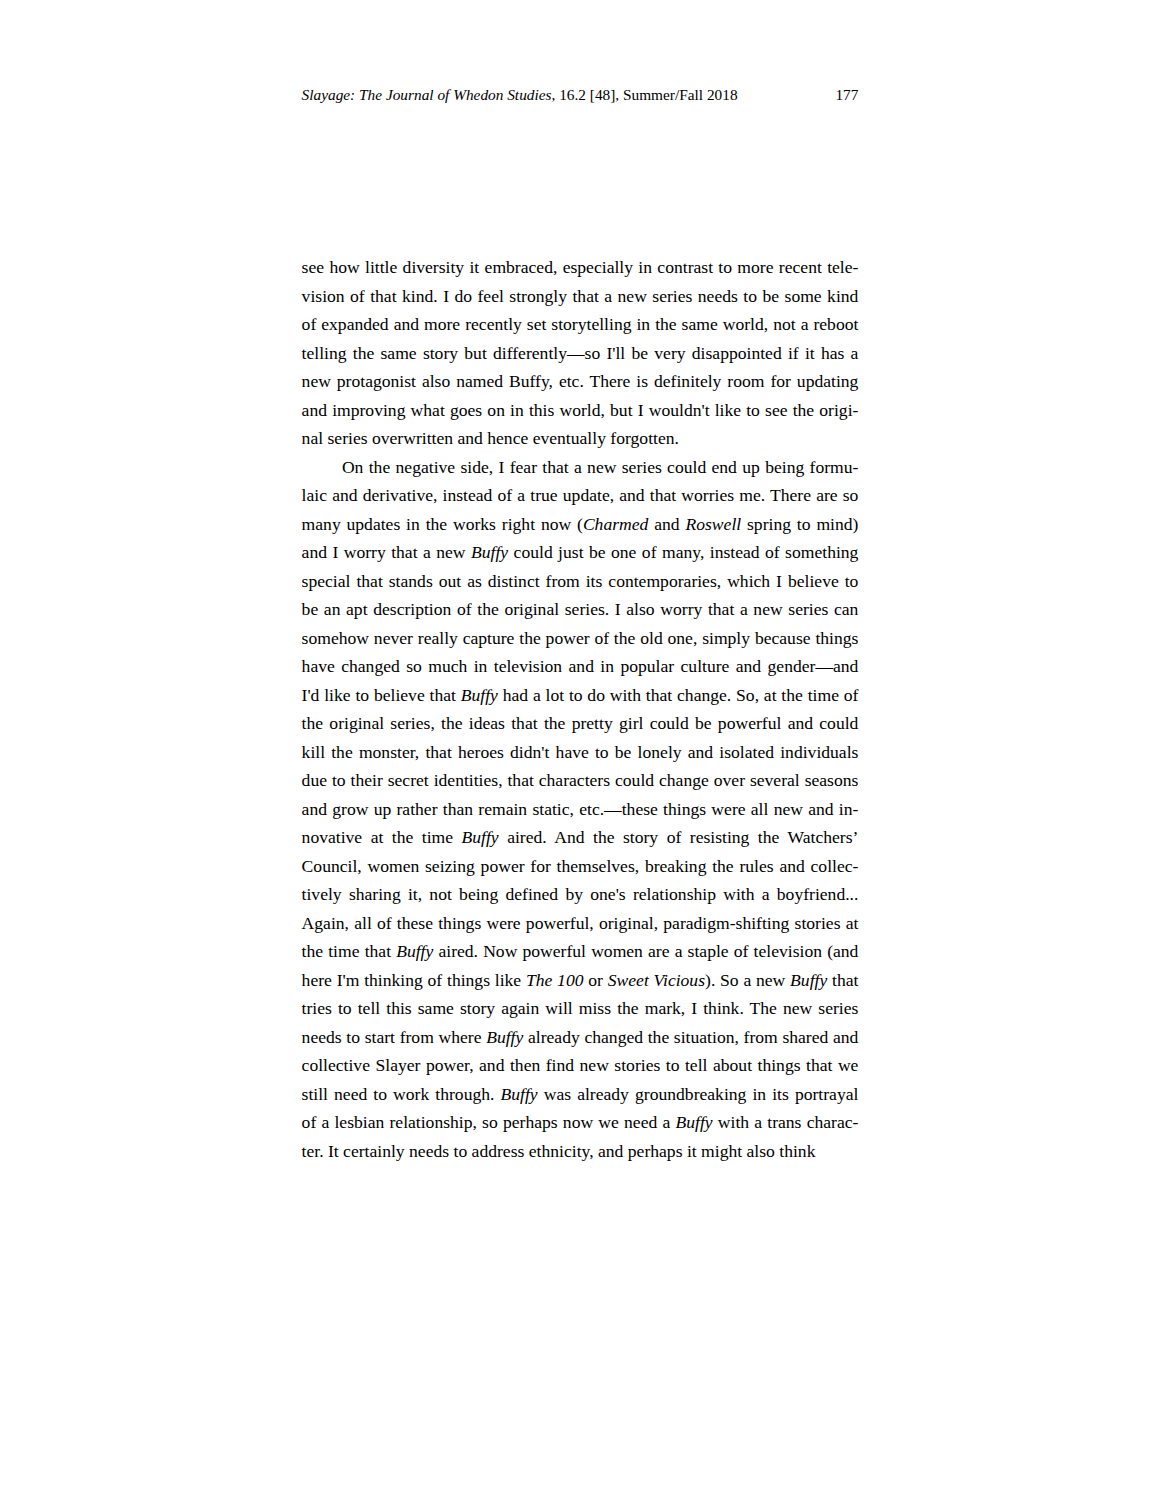Slayage: The Journal of Whedon Studies, 16.2 [48], Summer/Fall 2018 177
see how little diversity it embraced, especially in contrast to more recent television of that kind. I do feel strongly that a new series needs to be some kind of expanded and more recently set storytelling in the same world, not a reboot telling the same story but differently—so I'll be very disappointed if it has a new protagonist also named Buffy, etc. There is definitely room for updating and improving what goes on in this world, but I wouldn't like to see the original series overwritten and hence eventually forgotten.
On the negative side, I fear that a new series could end up being formulaic and derivative, instead of a true update, and that worries me. There are so many updates in the works right now (Charmed and Roswell spring to mind) and I worry that a new Buffy could just be one of many, instead of something special that stands out as distinct from its contemporaries, which I believe to be an apt description of the original series. I also worry that a new series can somehow never really capture the power of the old one, simply because things have changed so much in television and in popular culture and gender—and I'd like to believe that Buffy had a lot to do with that change. So, at the time of the original series, the ideas that the pretty girl could be powerful and could kill the monster, that heroes didn't have to be lonely and isolated individuals due to their secret identities, that characters could change over several seasons and grow up rather than remain static, etc.—these things were all new and innovative at the time Buffy aired. And the story of resisting the Watchers’ Council, women seizing power for themselves, breaking the rules and collectively sharing it, not being defined by one's relationship with a boyfriend... Again, all of these things were powerful, original, paradigm-shifting stories at the time that Buffy aired. Now powerful women are a staple of television (and here I'm thinking of things like The 100 or Sweet Vicious). So a new Buffy that tries to tell this same story again will miss the mark, I think. The new series needs to start from where Buffy already changed the situation, from shared and collective Slayer power, and then find new stories to tell about things that we still need to work through. Buffy was already groundbreaking in its portrayal of a lesbian relationship, so perhaps now we need a Buffy with a trans character. It certainly needs to address ethnicity, and perhaps it might also think